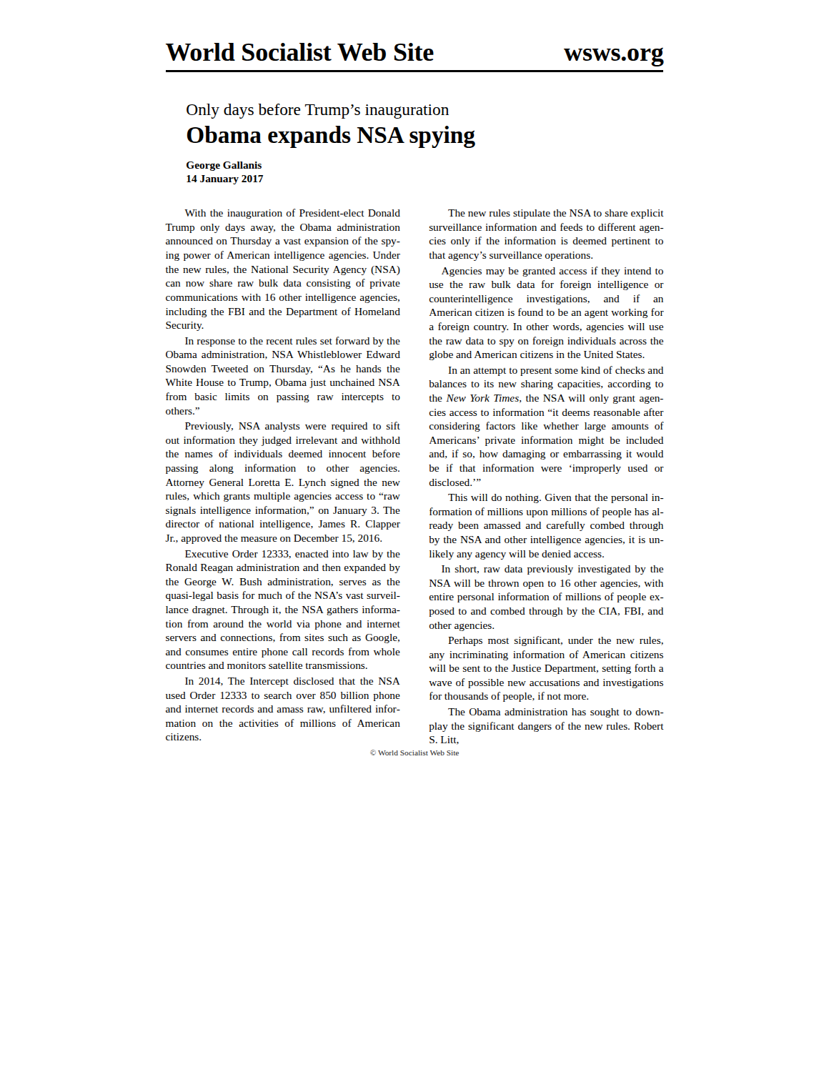World Socialist Web Site wsws.org
Only days before Trump’s inauguration
Obama expands NSA spying
George Gallanis
14 January 2017
With the inauguration of President-elect Donald Trump only days away, the Obama administration announced on Thursday a vast expansion of the spying power of American intelligence agencies. Under the new rules, the National Security Agency (NSA) can now share raw bulk data consisting of private communications with 16 other intelligence agencies, including the FBI and the Department of Homeland Security.
In response to the recent rules set forward by the Obama administration, NSA Whistleblower Edward Snowden Tweeted on Thursday, “As he hands the White House to Trump, Obama just unchained NSA from basic limits on passing raw intercepts to others.”
Previously, NSA analysts were required to sift out information they judged irrelevant and withhold the names of individuals deemed innocent before passing along information to other agencies. Attorney General Loretta E. Lynch signed the new rules, which grants multiple agencies access to “raw signals intelligence information,” on January 3. The director of national intelligence, James R. Clapper Jr., approved the measure on December 15, 2016.
Executive Order 12333, enacted into law by the Ronald Reagan administration and then expanded by the George W. Bush administration, serves as the quasi-legal basis for much of the NSA’s vast surveillance dragnet. Through it, the NSA gathers information from around the world via phone and internet servers and connections, from sites such as Google, and consumes entire phone call records from whole countries and monitors satellite transmissions.
In 2014, The Intercept disclosed that the NSA used Order 12333 to search over 850 billion phone and internet records and amass raw, unfiltered information on the activities of millions of American citizens.
The new rules stipulate the NSA to share explicit surveillance information and feeds to different agencies only if the information is deemed pertinent to that agency’s surveillance operations.
Agencies may be granted access if they intend to use the raw bulk data for foreign intelligence or counterintelligence investigations, and if an American citizen is found to be an agent working for a foreign country. In other words, agencies will use the raw data to spy on foreign individuals across the globe and American citizens in the United States.
In an attempt to present some kind of checks and balances to its new sharing capacities, according to the New York Times, the NSA will only grant agencies access to information “it deems reasonable after considering factors like whether large amounts of Americans’ private information might be included and, if so, how damaging or embarrassing it would be if that information were ‘improperly used or disclosed.’”
This will do nothing. Given that the personal information of millions upon millions of people has already been amassed and carefully combed through by the NSA and other intelligence agencies, it is unlikely any agency will be denied access.
In short, raw data previously investigated by the NSA will be thrown open to 16 other agencies, with entire personal information of millions of people exposed to and combed through by the CIA, FBI, and other agencies.
Perhaps most significant, under the new rules, any incriminating information of American citizens will be sent to the Justice Department, setting forth a wave of possible new accusations and investigations for thousands of people, if not more.
The Obama administration has sought to downplay the significant dangers of the new rules. Robert S. Litt,
© World Socialist Web Site